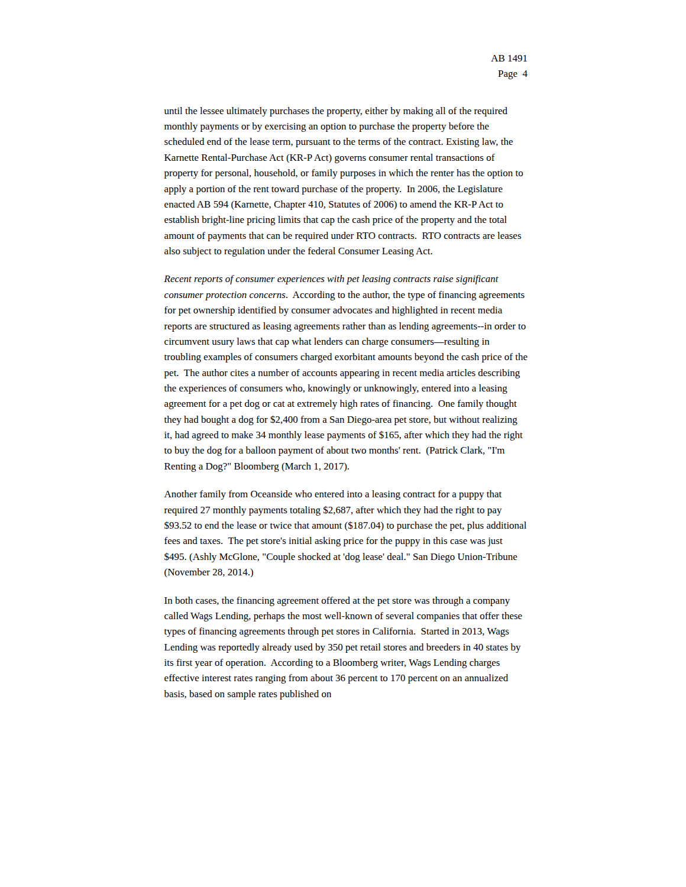AB 1491 Page 4
until the lessee ultimately purchases the property, either by making all of the required monthly payments or by exercising an option to purchase the property before the scheduled end of the lease term, pursuant to the terms of the contract. Existing law, the Karnette Rental-Purchase Act (KR-P Act) governs consumer rental transactions of property for personal, household, or family purposes in which the renter has the option to apply a portion of the rent toward purchase of the property. In 2006, the Legislature enacted AB 594 (Karnette, Chapter 410, Statutes of 2006) to amend the KR-P Act to establish bright-line pricing limits that cap the cash price of the property and the total amount of payments that can be required under RTO contracts. RTO contracts are leases also subject to regulation under the federal Consumer Leasing Act.
Recent reports of consumer experiences with pet leasing contracts raise significant consumer protection concerns. According to the author, the type of financing agreements for pet ownership identified by consumer advocates and highlighted in recent media reports are structured as leasing agreements rather than as lending agreements--in order to circumvent usury laws that cap what lenders can charge consumers—resulting in troubling examples of consumers charged exorbitant amounts beyond the cash price of the pet. The author cites a number of accounts appearing in recent media articles describing the experiences of consumers who, knowingly or unknowingly, entered into a leasing agreement for a pet dog or cat at extremely high rates of financing. One family thought they had bought a dog for $2,400 from a San Diego-area pet store, but without realizing it, had agreed to make 34 monthly lease payments of $165, after which they had the right to buy the dog for a balloon payment of about two months' rent. (Patrick Clark, "I'm Renting a Dog?" Bloomberg (March 1, 2017).
Another family from Oceanside who entered into a leasing contract for a puppy that required 27 monthly payments totaling $2,687, after which they had the right to pay $93.52 to end the lease or twice that amount ($187.04) to purchase the pet, plus additional fees and taxes. The pet store's initial asking price for the puppy in this case was just $495. (Ashly McGlone, "Couple shocked at 'dog lease' deal." San Diego Union-Tribune (November 28, 2014.)
In both cases, the financing agreement offered at the pet store was through a company called Wags Lending, perhaps the most well-known of several companies that offer these types of financing agreements through pet stores in California. Started in 2013, Wags Lending was reportedly already used by 350 pet retail stores and breeders in 40 states by its first year of operation. According to a Bloomberg writer, Wags Lending charges effective interest rates ranging from about 36 percent to 170 percent on an annualized basis, based on sample rates published on